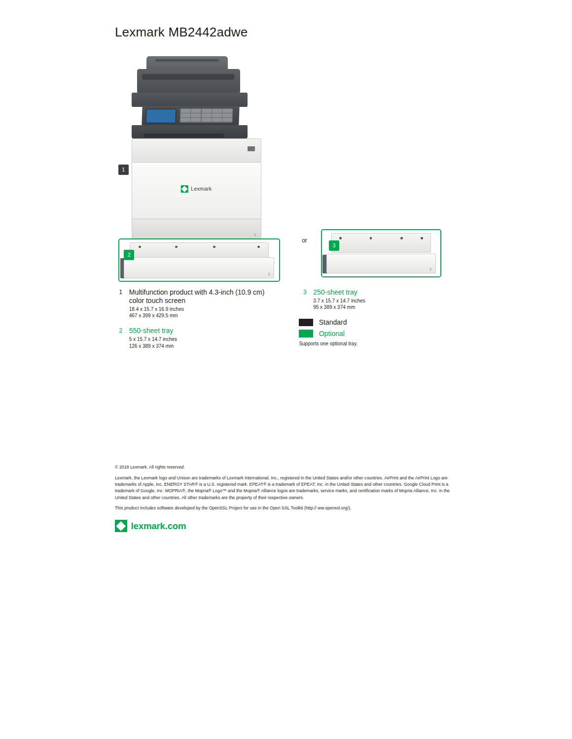Lexmark MB2442adwe
Lexmark
1
2
1
2
or
2
3
1
Multifunction product with 4.3-inch (10.9 cm) color touch screen
18.4 x 15.7 x 16.9 inches
467 x 399 x 429.5 mm
2
550-sheet tray
5 x 15.7 x 14.7 inches
126 x 389 x 374 mm
3
250-sheet tray
3.7 x 15.7 x 14.7 inches
95 x 389 x 374 mm
Standard
Optional
Supports one optional tray.
© 2018 Lexmark. All rights reserved.
Lexmark, the Lexmark logo and Unison are trademarks of Lexmark International, Inc., registered in the United States and/or other countries. AirPrint and the AirPrint Logo are trademarks of Apple, Inc. ENERGY STAR® is a U.S. registered mark. EPEAT® is a trademark of EPEAT, Inc. in the United States and other countries. Google Cloud Print is a trademark of Google, Inc. MOPRIA®, the Mopria® Logo™ and the Mopria® Alliance logos are trademarks, service marks, and certification marks of Mopria Alliance, Inc. in the United States and other countries. All other trademarks are the property of their respective owners.
This product includes software developed by the OpenSSL Project for use in the Open SSL Toolkit (http:// ww.openssl.org/).
lexmark.com